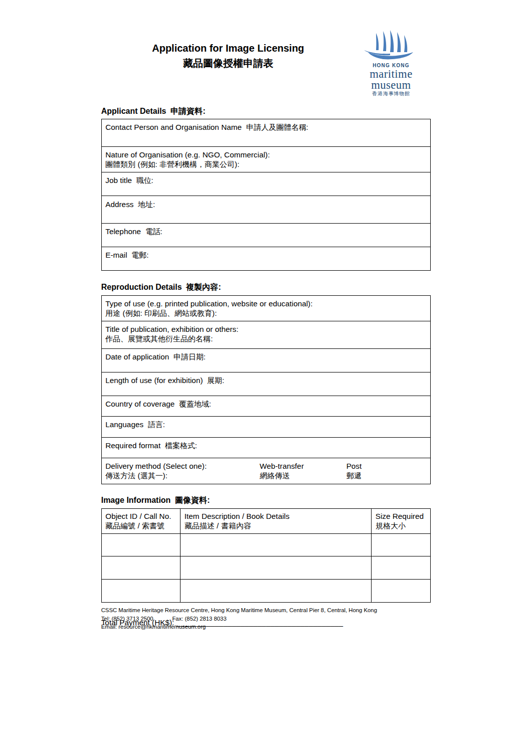HONG KONG
maritime
museum
香港海事博物館
Application for Image Licensing
藏品圖像授權申請表
Applicant Details 申請資料:
| Contact Person and Organisation Name 申請人及團體名稱 : |
| Nature of Organisation (e.g. NGO, Commercial): 團體類別 (例如: 非營利機構，商業公司) : |
| Job title 職位 : |
| Address 地址 : |
| Telephone 電話 : |
| E-mail 電郵 : |
Reproduction Details 複製內容:
| Type of use (e.g. printed publication, website or educational): 用途 (例如: 印刷品、網站或教育) : |
| Title of publication, exhibition or others: 作品、展覽或其他衍生品的名稱 : |
| Date of application 申請日期 : |
| Length of use (for exhibition) 展期 : |
| Country of coverage 覆蓋地域 : |
| Languages 語言 : |
| Required format 檔案格式 : |
| Delivery method (Select one): Web-transfer Post 傳送方法 (選其一): 網絡傳送 郵遞 |
Image Information 圖像資料:
| Object ID / Call No. 藏品編號 / 索書號 | Item Description / Book Details 藏品描述 / 書籍內容 | Size Required 規格大小 |
Total Payment (HK$): _______________________________________
CSSC Maritime Heritage Resource Centre, Hong Kong Maritime Museum, Central Pier 8, Central, Hong Kong
Tel: (852) 3713 2500 Fax: (852) 2813 8033
Email: resource@hkmaritimemuseum.org